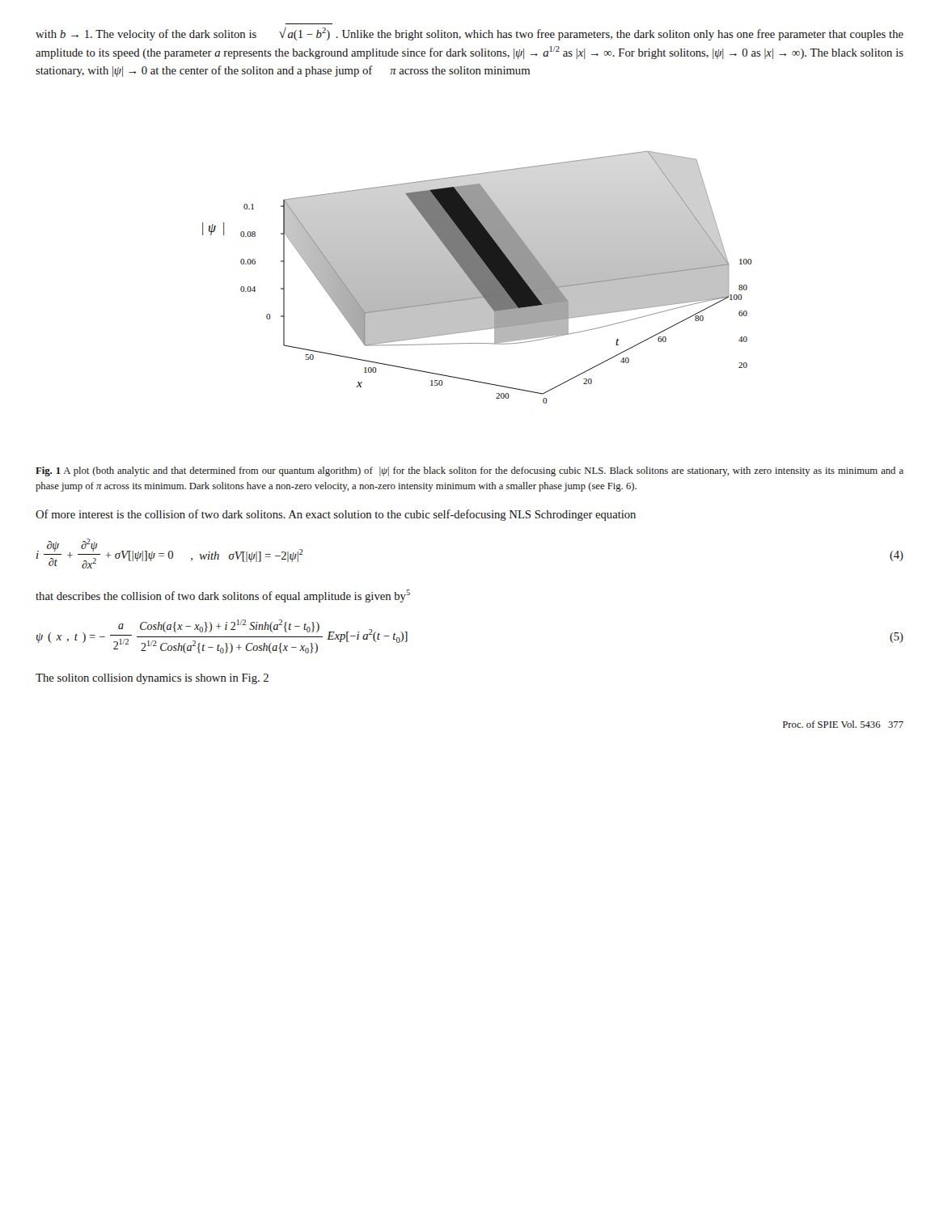with b → 1. The velocity of the dark soliton is a(1 − b2) . Unlike the bright soliton, which has two free parameters, the dark soliton only has one free parameter that couples the amplitude to its speed (the parameter a represents the background amplitude since for dark solitons, |ψ| → a1/2 as |x| → ∞. For bright solitons, |ψ| → 0 as |x| → ∞). The black soliton is stationary, with |ψ| → 0 at the center of the soliton and a phase jump of π across the soliton minimum
0.1 0.08 0.06 0.04 0 | ψ | 50 100 150 200 x 0 20 40 60 80 100 t 100 80 60 40 20
Fig. 1 A plot (both analytic and that determined from our quantum algorithm) of |ψ| for the black soliton for the defocusing cubic NLS. Black solitons are stationary, with zero intensity as its minimum and a phase jump of π across its minimum. Dark solitons have a non-zero velocity, a non-zero intensity minimum with a smaller phase jump (see Fig. 6).
Of more interest is the collision of two dark solitons. An exact solution to the cubic self-defocusing NLS Schrodinger equation
i ∂ψ∂t + ∂2ψ∂x2 + σV[|ψ|]ψ = 0 , with σV[|ψ|] = −2|ψ|2 (4)
that describes the collision of two dark solitons of equal amplitude is given by5
ψ(x,t) = − a 21/2 Cosh(a{x − x0}) + i 21/2 Sinh(a2{t − t0}) 21/2 Cosh(a2{t − t0}) + Cosh(a{x − x0}) Exp[−i a2(t − t0)] (5)
The soliton collision dynamics is shown in Fig. 2
Proc. of SPIE Vol. 5436 377